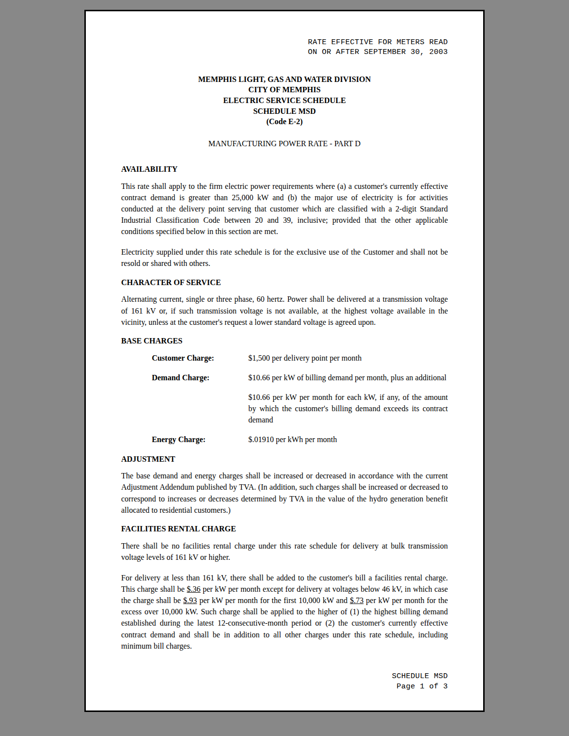RATE EFFECTIVE FOR METERS READ
ON OR AFTER SEPTEMBER 30, 2003
MEMPHIS LIGHT, GAS AND WATER DIVISION
CITY OF MEMPHIS
ELECTRIC SERVICE SCHEDULE
SCHEDULE MSD
(Code E-2)
MANUFACTURING POWER RATE - PART D
Availability
This rate shall apply to the firm electric power requirements where (a) a customer's currently effective contract demand is greater than 25,000 kW and (b) the major use of electricity is for activities conducted at the delivery point serving that customer which are classified with a 2-digit Standard Industrial Classification Code between 20 and 39, inclusive; provided that the other applicable conditions specified below in this section are met.
Electricity supplied under this rate schedule is for the exclusive use of the Customer and shall not be resold or shared with others.
Character of Service
Alternating current, single or three phase, 60 hertz. Power shall be delivered at a transmission voltage of 161 kV or, if such transmission voltage is not available, at the highest voltage available in the vicinity, unless at the customer's request a lower standard voltage is agreed upon.
Base Charges
| Customer Charge: | $1,500 per delivery point per month |
| Demand Charge: | $10.66 per kW of billing demand per month, plus an additional |
| | $10.66 per kW per month for each kW, if any, of the amount by which the customer's billing demand exceeds its contract demand |
| Energy Charge: | $.01910 per kWh per month |
Adjustment
The base demand and energy charges shall be increased or decreased in accordance with the current Adjustment Addendum published by TVA. (In addition, such charges shall be increased or decreased to correspond to increases or decreases determined by TVA in the value of the hydro generation benefit allocated to residential customers.)
Facilities Rental Charge
There shall be no facilities rental charge under this rate schedule for delivery at bulk transmission voltage levels of 161 kV or higher.
For delivery at less than 161 kV, there shall be added to the customer's bill a facilities rental charge. This charge shall be $.36 per kW per month except for delivery at voltages below 46 kV, in which case the charge shall be $.93 per kW per month for the first 10,000 kW and $.73 per kW per month for the excess over 10,000 kW. Such charge shall be applied to the higher of (1) the highest billing demand established during the latest 12-consecutive-month period or (2) the customer's currently effective contract demand and shall be in addition to all other charges under this rate schedule, including minimum bill charges.
SCHEDULE MSD
Page 1 of 3